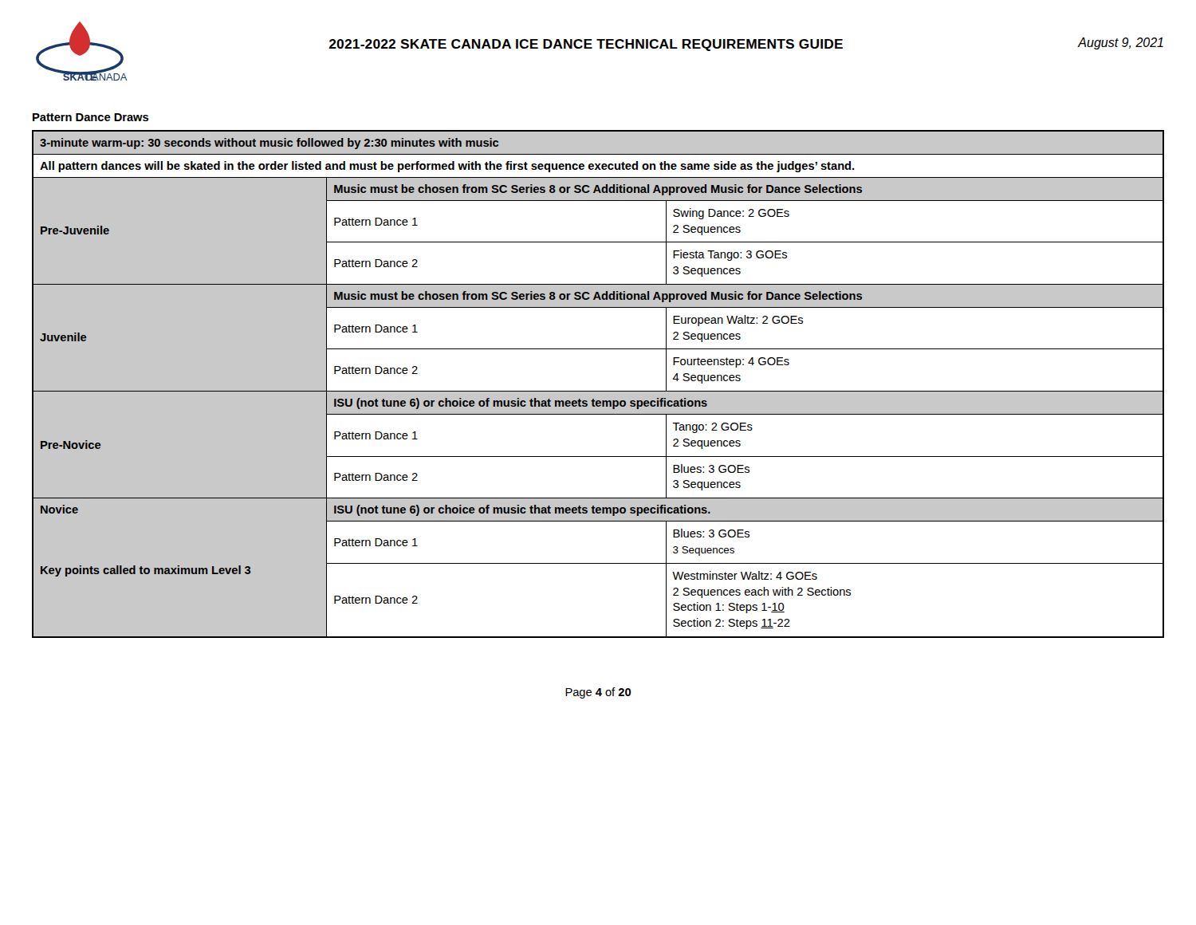SKATE CANADA
2021-2022 SKATE CANADA ICE DANCE TECHNICAL REQUIREMENTS GUIDE
August 9, 2021
Pattern Dance Draws
| 3-minute warm-up: 30 seconds without music followed by 2:30 minutes with music |
| All pattern dances will be skated in the order listed and must be performed with the first sequence executed on the same side as the judges’ stand. |
| Pre-Juvenile | Music must be chosen from SC Series 8 or SC Additional Approved Music for Dance Selections |
| Pattern Dance 1 | Swing Dance: 2 GOEs 2 Sequences |
| Pattern Dance 2 | Fiesta Tango: 3 GOEs 3 Sequences |
| Juvenile | Music must be chosen from SC Series 8 or SC Additional Approved Music for Dance Selections |
| Pattern Dance 1 | European Waltz: 2 GOEs 2 Sequences |
| Pattern Dance 2 | Fourteenstep: 4 GOEs 4 Sequences |
| Pre-Novice | ISU (not tune 6) or choice of music that meets tempo specifications |
| Pattern Dance 1 | Tango: 2 GOEs 2 Sequences |
| Pattern Dance 2 | Blues: 3 GOEs 3 Sequences |
| Novice Key points called to maximum Level 3 | ISU (not tune 6) or choice of music that meets tempo specifications. |
| Pattern Dance 1 | Blues: 3 GOEs 3 Sequences |
| Pattern Dance 2 | Westminster Waltz: 4 GOEs 2 Sequences each with 2 Sections Section 1: Steps 1- 10 Section 2: Steps 11 -22 |
Page 4 of 20